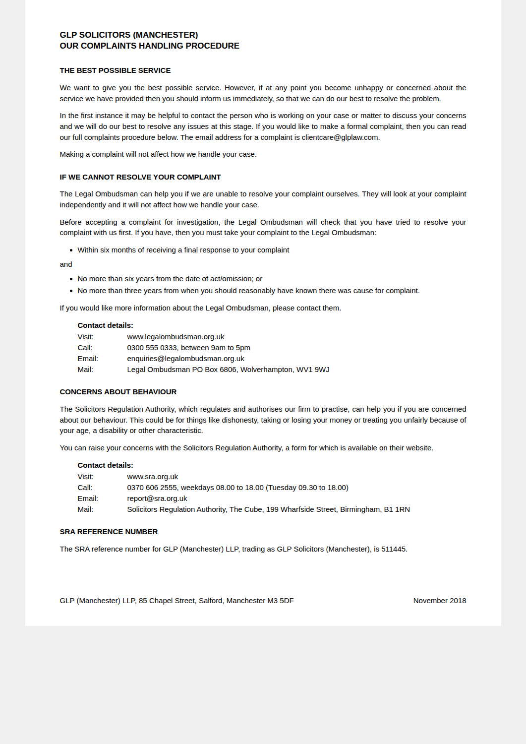GLP SOLICITORS (MANCHESTER)
OUR COMPLAINTS HANDLING PROCEDURE
The best possible service
We want to give you the best possible service. However, if at any point you become unhappy or concerned about the service we have provided then you should inform us immediately, so that we can do our best to resolve the problem.
In the first instance it may be helpful to contact the person who is working on your case or matter to discuss your concerns and we will do our best to resolve any issues at this stage. If you would like to make a formal complaint, then you can read our full complaints procedure below. The email address for a complaint is clientcare@glplaw.com.
Making a complaint will not affect how we handle your case.
If we cannot resolve your complaint
The Legal Ombudsman can help you if we are unable to resolve your complaint ourselves. They will look at your complaint independently and it will not affect how we handle your case.
Before accepting a complaint for investigation, the Legal Ombudsman will check that you have tried to resolve your complaint with us first. If you have, then you must take your complaint to the Legal Ombudsman:
Within six months of receiving a final response to your complaint
and
No more than six years from the date of act/omission; or
No more than three years from when you should reasonably have known there was cause for complaint.
If you would like more information about the Legal Ombudsman, please contact them.
Contact details:
| Visit: | www.legalombudsman.org.uk |
| Call: | 0300 555 0333, between 9am to 5pm |
| Email: | enquiries@legalombudsman.org.uk |
| Mail: | Legal Ombudsman PO Box 6806, Wolverhampton, WV1 9WJ |
Concerns about behaviour
The Solicitors Regulation Authority, which regulates and authorises our firm to practise, can help you if you are concerned about our behaviour. This could be for things like dishonesty, taking or losing your money or treating you unfairly because of your age, a disability or other characteristic.
You can raise your concerns with the Solicitors Regulation Authority, a form for which is available on their website.
Contact details:
| Visit: | www.sra.org.uk |
| Call: | 0370 606 2555, weekdays 08.00 to 18.00 (Tuesday 09.30 to 18.00) |
| Email: | report@sra.org.uk |
| Mail: | Solicitors Regulation Authority, The Cube, 199 Wharfside Street, Birmingham, B1 1RN |
SRA reference number
The SRA reference number for GLP (Manchester) LLP, trading as GLP Solicitors (Manchester), is 511445.
GLP (Manchester) LLP, 85 Chapel Street, Salford, Manchester M3 5DF November 2018